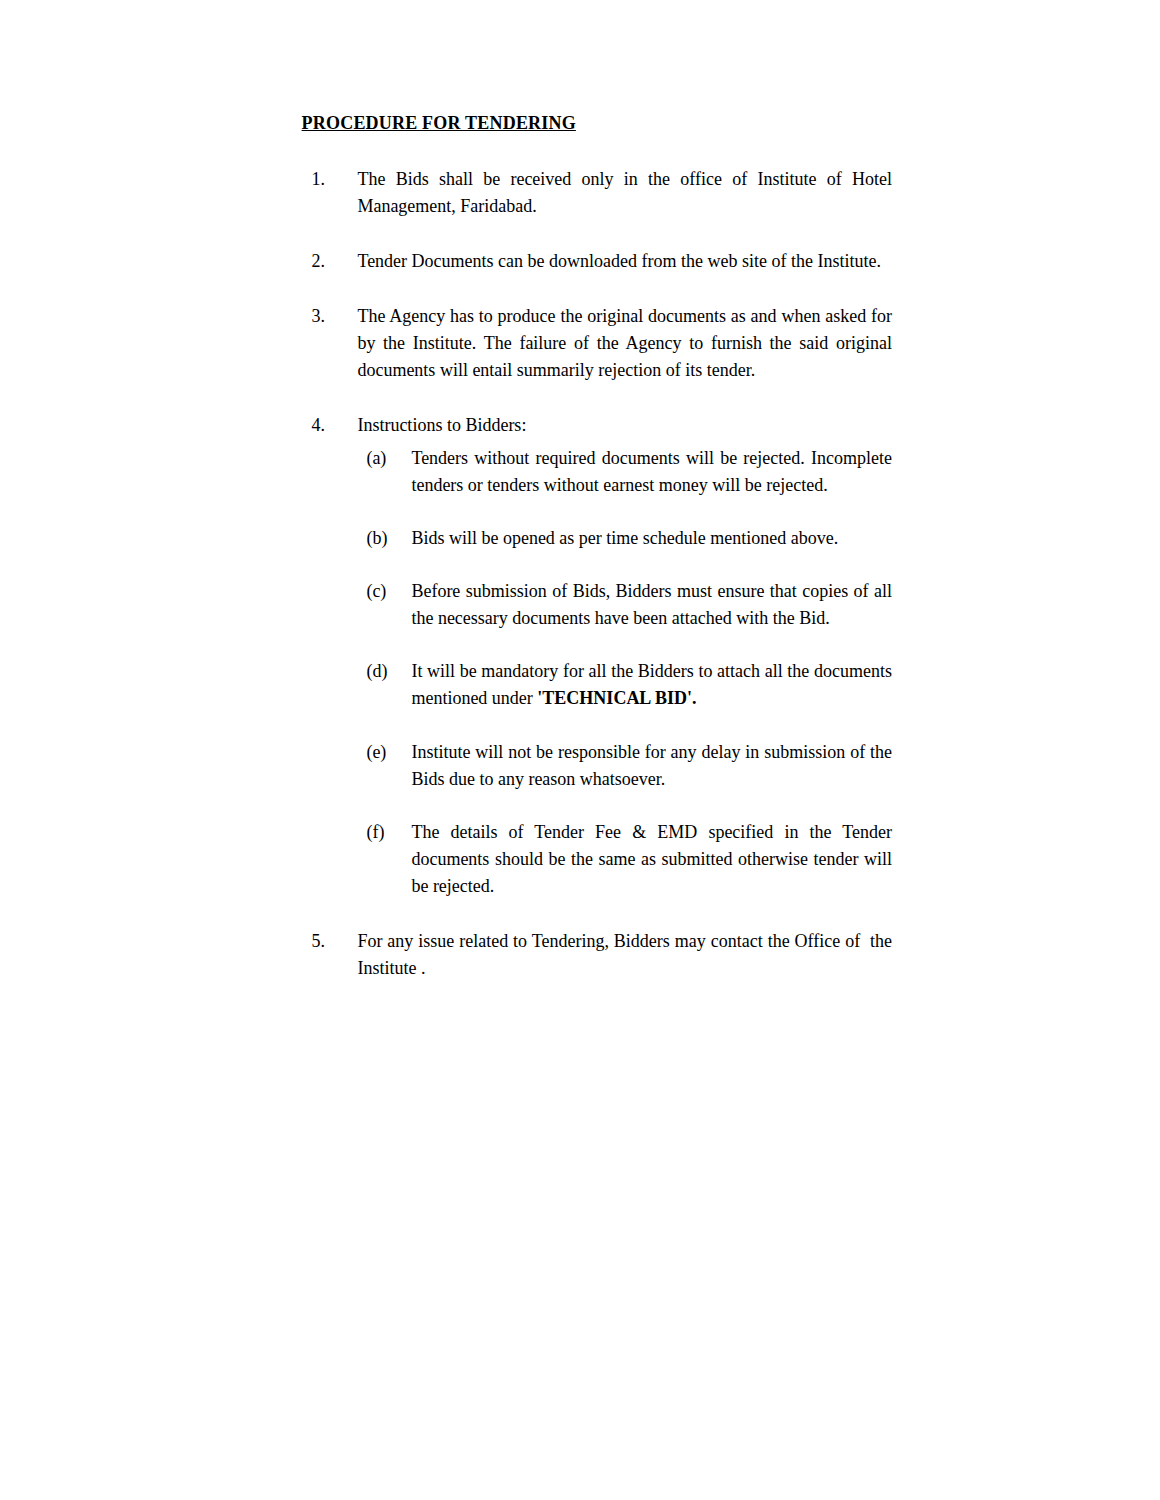PROCEDURE FOR TENDERING
1. The Bids shall be received only in the office of Institute of Hotel Management, Faridabad.
2. Tender Documents can be downloaded from the web site of the Institute.
3. The Agency has to produce the original documents as and when asked for by the Institute. The failure of the Agency to furnish the said original documents will entail summarily rejection of its tender.
4. Instructions to Bidders:
(a) Tenders without required documents will be rejected. Incomplete tenders or tenders without earnest money will be rejected.
(b) Bids will be opened as per time schedule mentioned above.
(c) Before submission of Bids, Bidders must ensure that copies of all the necessary documents have been attached with the Bid.
(d) It will be mandatory for all the Bidders to attach all the documents mentioned under 'TECHNICAL BID'.
(e) Institute will not be responsible for any delay in submission of the Bids due to any reason whatsoever.
(f) The details of Tender Fee & EMD specified in the Tender documents should be the same as submitted otherwise tender will be rejected.
5. For any issue related to Tendering, Bidders may contact the Office of the Institute .